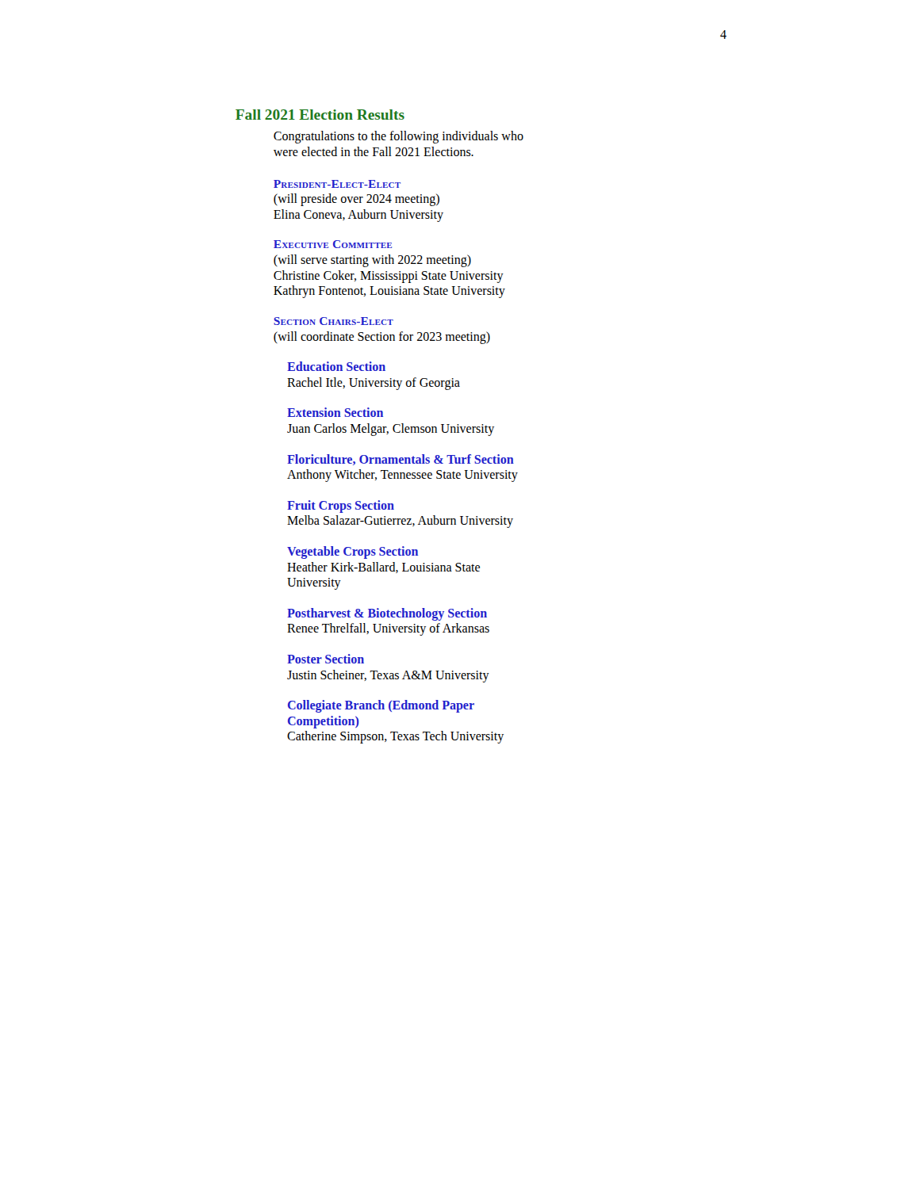4
Fall 2021 Election Results
Congratulations to the following individuals who were elected in the Fall 2021 Elections.
President-Elect-Elect
(will preside over 2024 meeting)
Elina Coneva, Auburn University
Executive Committee
(will serve starting with 2022 meeting)
Christine Coker, Mississippi State University
Kathryn Fontenot, Louisiana State University
Section Chairs-Elect
(will coordinate Section for 2023 meeting)
Education Section
Rachel Itle, University of Georgia
Extension Section
Juan Carlos Melgar, Clemson University
Floriculture, Ornamentals & Turf Section
Anthony Witcher, Tennessee State University
Fruit Crops Section
Melba Salazar-Gutierrez, Auburn University
Vegetable Crops Section
Heather Kirk-Ballard, Louisiana State University
Postharvest & Biotechnology Section
Renee Threlfall, University of Arkansas
Poster Section
Justin Scheiner, Texas A&M University
Collegiate Branch (Edmond Paper Competition)
Catherine Simpson, Texas Tech University